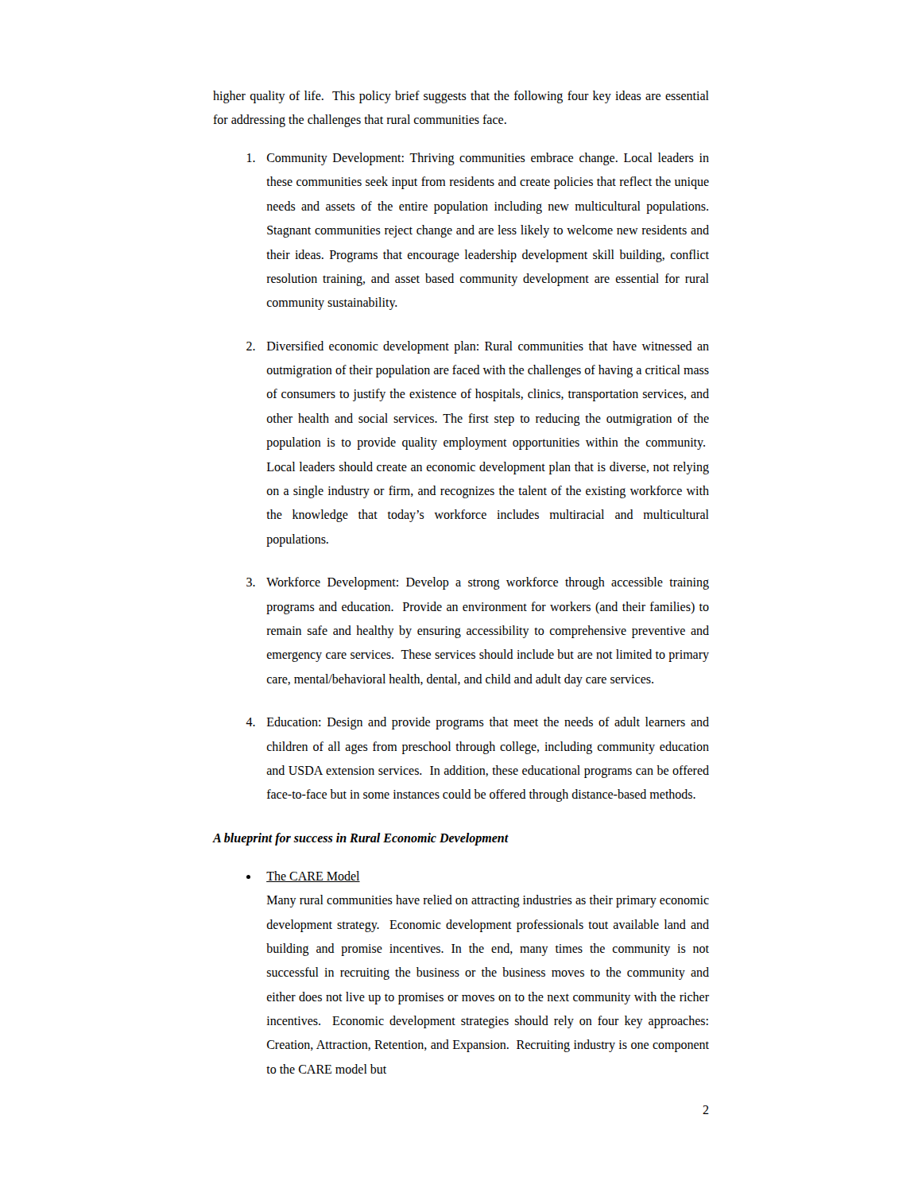higher quality of life. This policy brief suggests that the following four key ideas are essential for addressing the challenges that rural communities face.
Community Development: Thriving communities embrace change. Local leaders in these communities seek input from residents and create policies that reflect the unique needs and assets of the entire population including new multicultural populations. Stagnant communities reject change and are less likely to welcome new residents and their ideas. Programs that encourage leadership development skill building, conflict resolution training, and asset based community development are essential for rural community sustainability.
Diversified economic development plan: Rural communities that have witnessed an outmigration of their population are faced with the challenges of having a critical mass of consumers to justify the existence of hospitals, clinics, transportation services, and other health and social services. The first step to reducing the outmigration of the population is to provide quality employment opportunities within the community. Local leaders should create an economic development plan that is diverse, not relying on a single industry or firm, and recognizes the talent of the existing workforce with the knowledge that today’s workforce includes multiracial and multicultural populations.
Workforce Development: Develop a strong workforce through accessible training programs and education. Provide an environment for workers (and their families) to remain safe and healthy by ensuring accessibility to comprehensive preventive and emergency care services. These services should include but are not limited to primary care, mental/behavioral health, dental, and child and adult day care services.
Education: Design and provide programs that meet the needs of adult learners and children of all ages from preschool through college, including community education and USDA extension services. In addition, these educational programs can be offered face-to-face but in some instances could be offered through distance-based methods.
A blueprint for success in Rural Economic Development
The CARE Model
Many rural communities have relied on attracting industries as their primary economic development strategy. Economic development professionals tout available land and building and promise incentives. In the end, many times the community is not successful in recruiting the business or the business moves to the community and either does not live up to promises or moves on to the next community with the richer incentives. Economic development strategies should rely on four key approaches: Creation, Attraction, Retention, and Expansion. Recruiting industry is one component to the CARE model but
2